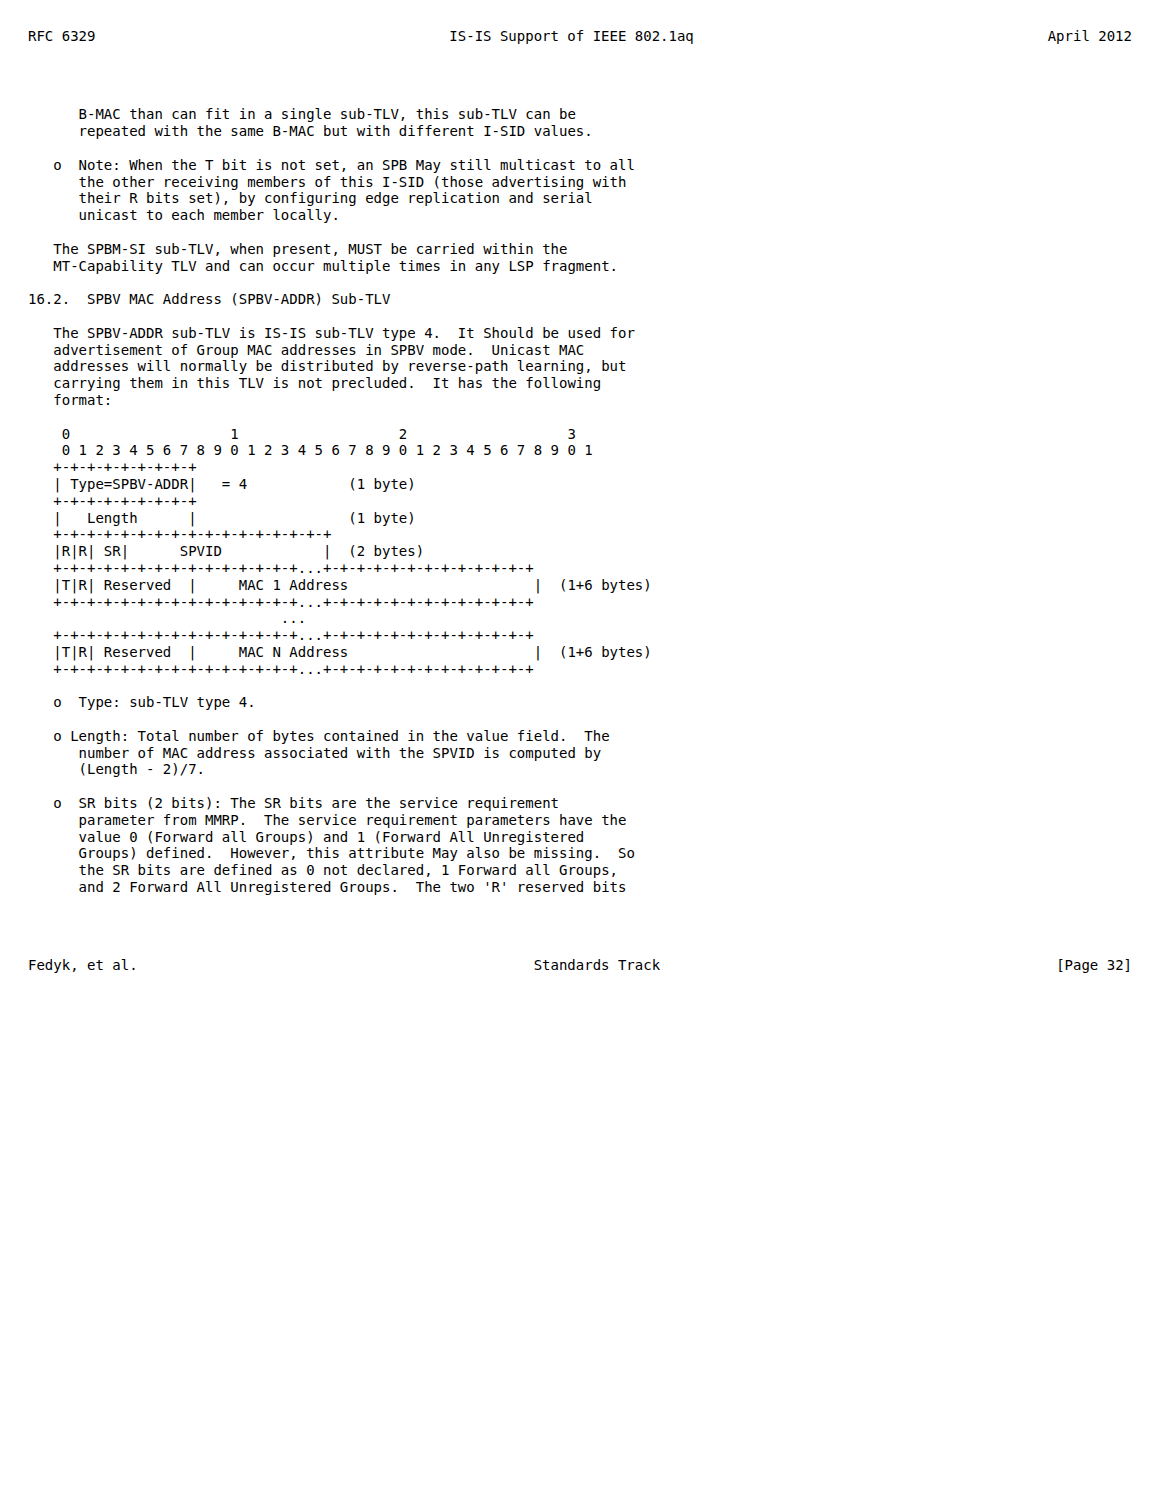RFC 6329 IS-IS Support of IEEE 802.1aq April 2012
B-MAC than can fit in a single sub-TLV, this sub-TLV can be repeated with the same B-MAC but with different I-SID values. o Note: When the T bit is not set, an SPB May still multicast to all the other receiving members of this I-SID (those advertising with their R bits set), by configuring edge replication and serial unicast to each member locally. The SPBM-SI sub-TLV, when present, MUST be carried within the MT-Capability TLV and can occur multiple times in any LSP fragment. 16.2. SPBV MAC Address (SPBV-ADDR) Sub-TLV The SPBV-ADDR sub-TLV is IS-IS sub-TLV type 4. It Should be used for advertisement of Group MAC addresses in SPBV mode. Unicast MAC addresses will normally be distributed by reverse-path learning, but carrying them in this TLV is not precluded. It has the following format: 0 1 2 3 0 1 2 3 4 5 6 7 8 9 0 1 2 3 4 5 6 7 8 9 0 1 2 3 4 5 6 7 8 9 0 1 +-+-+-+-+-+-+-+-+ | Type=SPBV-ADDR| = 4 (1 byte) +-+-+-+-+-+-+-+-+ | Length | (1 byte) +-+-+-+-+-+-+-+-+-+-+-+-+-+-+-+-+ |R|R| SR| SPVID | (2 bytes) +-+-+-+-+-+-+-+-+-+-+-+-+-+-+...+-+-+-+-+-+-+-+-+-+-+-+-+ |T|R| Reserved | MAC 1 Address | (1+6 bytes) +-+-+-+-+-+-+-+-+-+-+-+-+-+-+...+-+-+-+-+-+-+-+-+-+-+-+-+ ... +-+-+-+-+-+-+-+-+-+-+-+-+-+-+...+-+-+-+-+-+-+-+-+-+-+-+-+ |T|R| Reserved | MAC N Address | (1+6 bytes) +-+-+-+-+-+-+-+-+-+-+-+-+-+-+...+-+-+-+-+-+-+-+-+-+-+-+-+ o Type: sub-TLV type 4. o Length: Total number of bytes contained in the value field. The number of MAC address associated with the SPVID is computed by (Length - 2)/7. o SR bits (2 bits): The SR bits are the service requirement parameter from MMRP. The service requirement parameters have the value 0 (Forward all Groups) and 1 (Forward All Unregistered Groups) defined. However, this attribute May also be missing. So the SR bits are defined as 0 not declared, 1 Forward all Groups, and 2 Forward All Unregistered Groups. The two 'R' reserved bits
Fedyk, et al. Standards Track[Page 32]